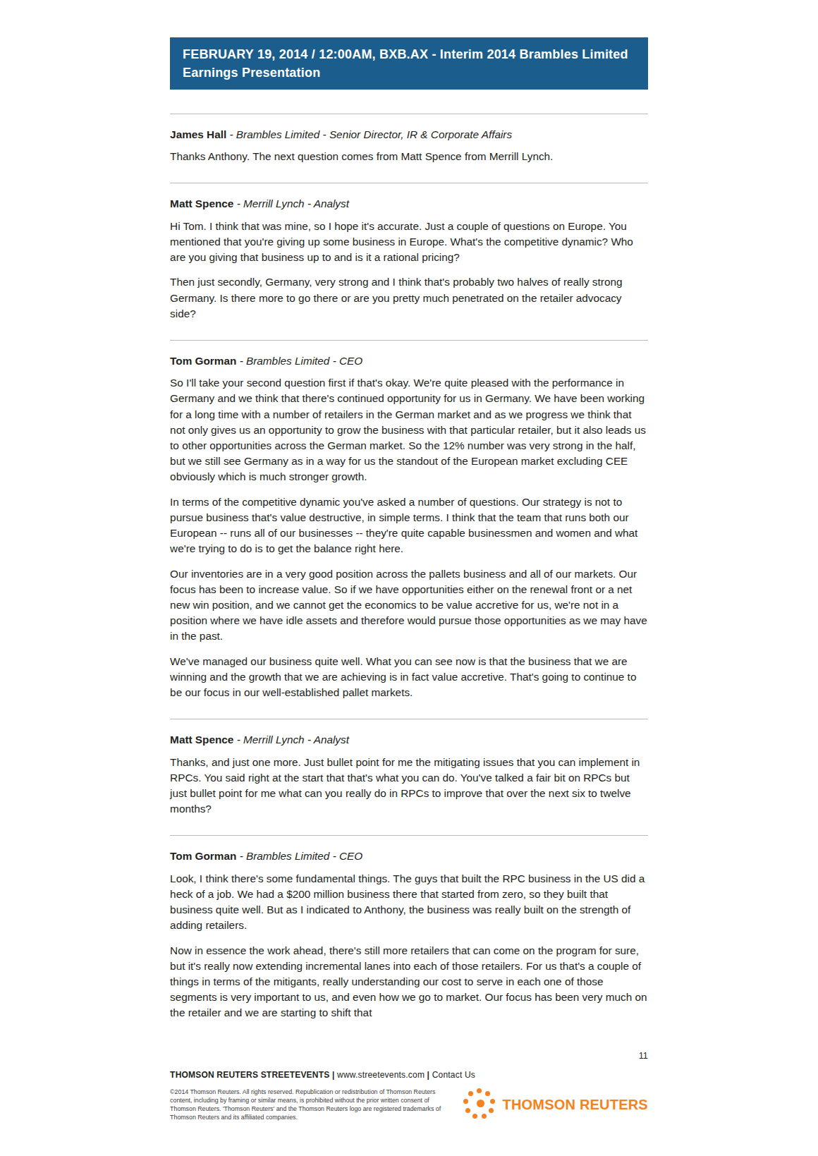FEBRUARY 19, 2014 / 12:00AM, BXB.AX - Interim 2014 Brambles Limited Earnings Presentation
James Hall - Brambles Limited - Senior Director, IR & Corporate Affairs
Thanks Anthony. The next question comes from Matt Spence from Merrill Lynch.
Matt Spence - Merrill Lynch - Analyst
Hi Tom. I think that was mine, so I hope it's accurate. Just a couple of questions on Europe. You mentioned that you're giving up some business in Europe. What's the competitive dynamic? Who are you giving that business up to and is it a rational pricing?
Then just secondly, Germany, very strong and I think that's probably two halves of really strong Germany. Is there more to go there or are you pretty much penetrated on the retailer advocacy side?
Tom Gorman - Brambles Limited - CEO
So I'll take your second question first if that's okay. We're quite pleased with the performance in Germany and we think that there's continued opportunity for us in Germany. We have been working for a long time with a number of retailers in the German market and as we progress we think that not only gives us an opportunity to grow the business with that particular retailer, but it also leads us to other opportunities across the German market. So the 12% number was very strong in the half, but we still see Germany as in a way for us the standout of the European market excluding CEE obviously which is much stronger growth.
In terms of the competitive dynamic you've asked a number of questions. Our strategy is not to pursue business that's value destructive, in simple terms. I think that the team that runs both our European -- runs all of our businesses -- they're quite capable businessmen and women and what we're trying to do is to get the balance right here.
Our inventories are in a very good position across the pallets business and all of our markets. Our focus has been to increase value. So if we have opportunities either on the renewal front or a net new win position, and we cannot get the economics to be value accretive for us, we're not in a position where we have idle assets and therefore would pursue those opportunities as we may have in the past.
We've managed our business quite well. What you can see now is that the business that we are winning and the growth that we are achieving is in fact value accretive. That's going to continue to be our focus in our well-established pallet markets.
Matt Spence - Merrill Lynch - Analyst
Thanks, and just one more. Just bullet point for me the mitigating issues that you can implement in RPCs. You said right at the start that that's what you can do. You've talked a fair bit on RPCs but just bullet point for me what can you really do in RPCs to improve that over the next six to twelve months?
Tom Gorman - Brambles Limited - CEO
Look, I think there's some fundamental things. The guys that built the RPC business in the US did a heck of a job. We had a $200 million business there that started from zero, so they built that business quite well. But as I indicated to Anthony, the business was really built on the strength of adding retailers.
Now in essence the work ahead, there's still more retailers that can come on the program for sure, but it's really now extending incremental lanes into each of those retailers. For us that's a couple of things in terms of the mitigants, really understanding our cost to serve in each one of those segments is very important to us, and even how we go to market. Our focus has been very much on the retailer and we are starting to shift that
11
THOMSON REUTERS STREETEVENTS | www.streetevents.com | Contact Us
©2014 Thomson Reuters. All rights reserved. Republication or redistribution of Thomson Reuters content, including by framing or similar means, is prohibited without the prior written consent of Thomson Reuters. 'Thomson Reuters' and the Thomson Reuters logo are registered trademarks of Thomson Reuters and its affiliated companies.
THOMSON REUTERS